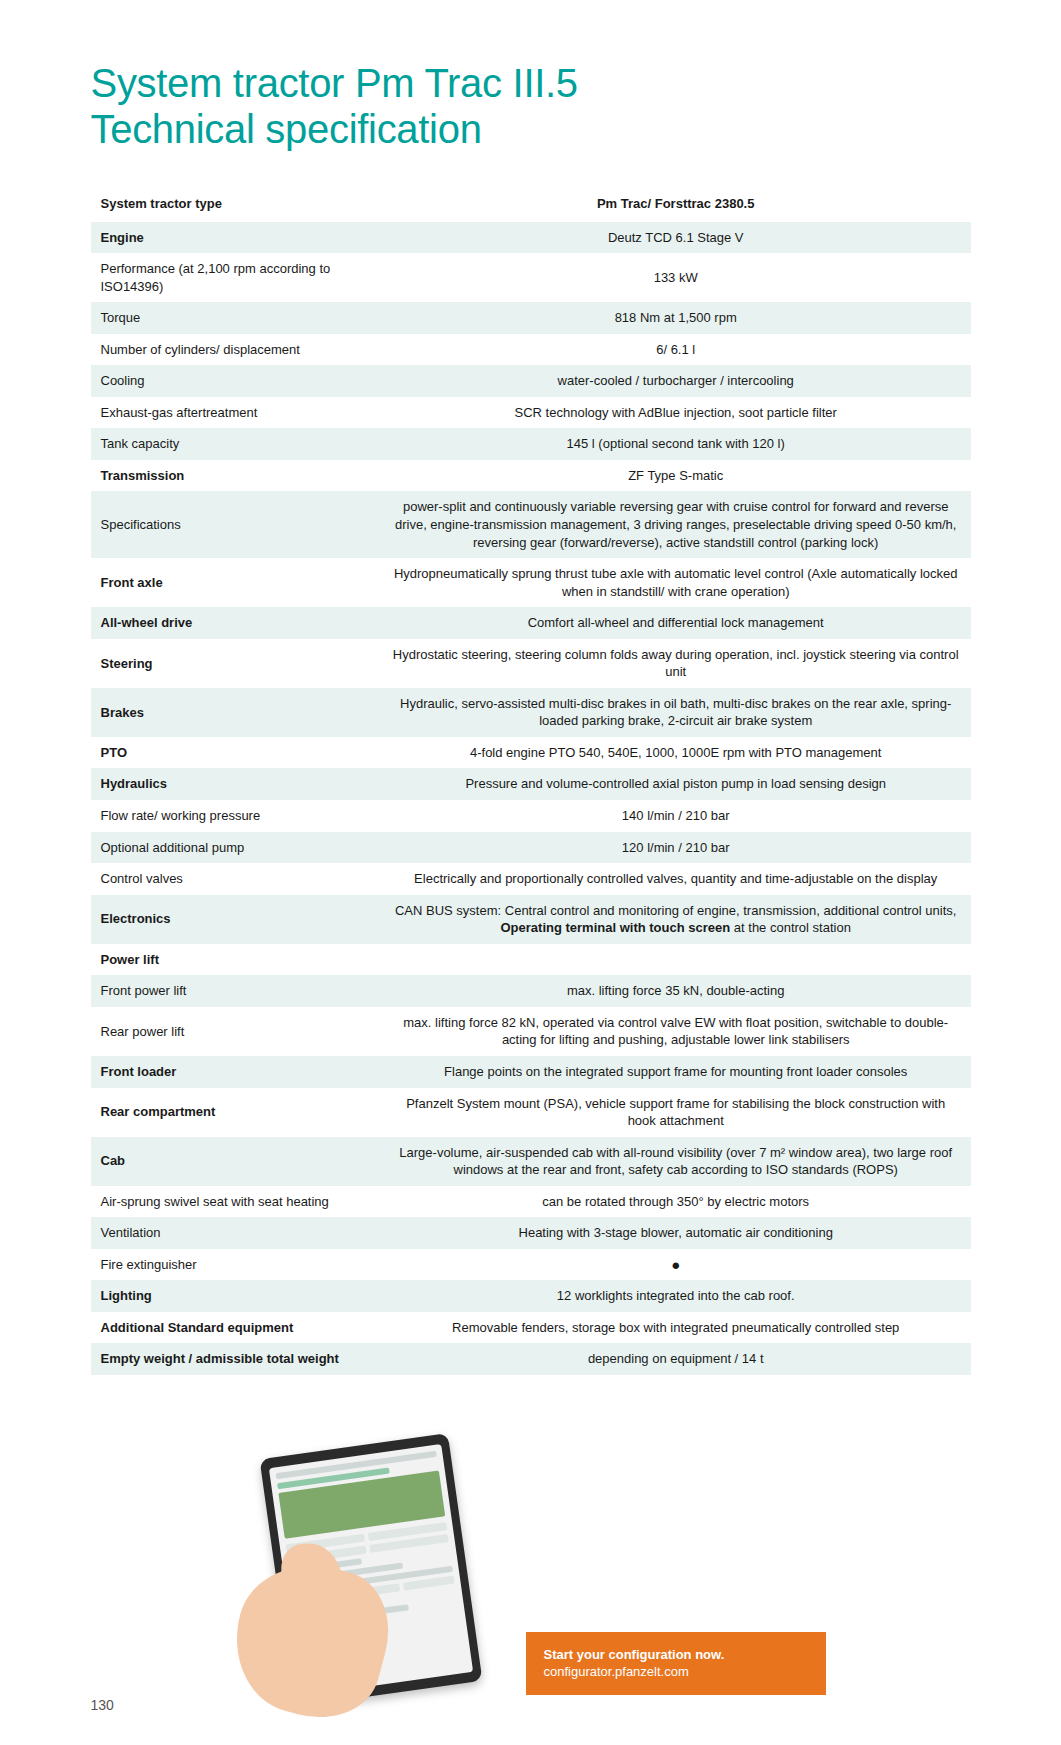System tractor Pm Trac III.5
Technical specification
| System tractor type | Pm Trac/ Forsttrac 2380.5 |
| Engine | Deutz TCD 6.1 Stage V |
| Performance (at 2,100 rpm according to ISO14396) | 133 kW |
| Torque | 818 Nm at 1,500 rpm |
| Number of cylinders/ displacement | 6/ 6.1 l |
| Cooling | water-cooled / turbocharger / intercooling |
| Exhaust-gas aftertreatment | SCR technology with AdBlue injection, soot particle filter |
| Tank capacity | 145 l (optional second tank with 120 l) |
| Transmission | ZF Type S-matic |
| Specifications | power-split and continuously variable reversing gear with cruise control for forward and reverse drive, engine-transmission management, 3 driving ranges, preselectable driving speed 0-50 km/h, reversing gear (forward/reverse), active standstill control (parking lock) |
| Front axle | Hydropneumatically sprung thrust tube axle with automatic level control (Axle automatically locked when in standstill/ with crane operation) |
| All-wheel drive | Comfort all-wheel and differential lock management |
| Steering | Hydrostatic steering, steering column folds away during operation, incl. joystick steering via control unit |
| Brakes | Hydraulic, servo-assisted multi-disc brakes in oil bath, multi-disc brakes on the rear axle, spring-loaded parking brake, 2-circuit air brake system |
| PTO | 4-fold engine PTO 540, 540E, 1000, 1000E rpm with PTO management |
| Hydraulics | Pressure and volume-controlled axial piston pump in load sensing design |
| Flow rate/ working pressure | 140 l/min / 210 bar |
| Optional additional pump | 120 l/min / 210 bar |
| Control valves | Electrically and proportionally controlled valves, quantity and time-adjustable on the display |
| Electronics | CAN BUS system: Central control and monitoring of engine, transmission, additional control units, Operating terminal with touch screen at the control station |
| Power lift | |
| Front power lift | max. lifting force 35 kN, double-acting |
| Rear power lift | max. lifting force 82 kN, operated via control valve EW with float position, switchable to double-acting for lifting and pushing, adjustable lower link stabilisers |
| Front loader | Flange points on the integrated support frame for mounting front loader consoles |
| Rear compartment | Pfanzelt System mount (PSA), vehicle support frame for stabilising the block construction with hook attachment |
| Cab | Large-volume, air-suspended cab with all-round visibility (over 7 m² window area), two large roof windows at the rear and front, safety cab according to ISO standards (ROPS) |
| Air-sprung swivel seat with seat heating | can be rotated through 350° by electric motors |
| Ventilation | Heating with 3-stage blower, automatic air conditioning |
| Fire extinguisher | ● |
| Lighting | 12 worklights integrated into the cab roof. |
| Additional Standard equipment | Removable fenders, storage box with integrated pneumatically controlled step |
| Empty weight / admissible total weight | depending on equipment / 14 t |
Start your configuration now. configurator.pfanzelt.com
130